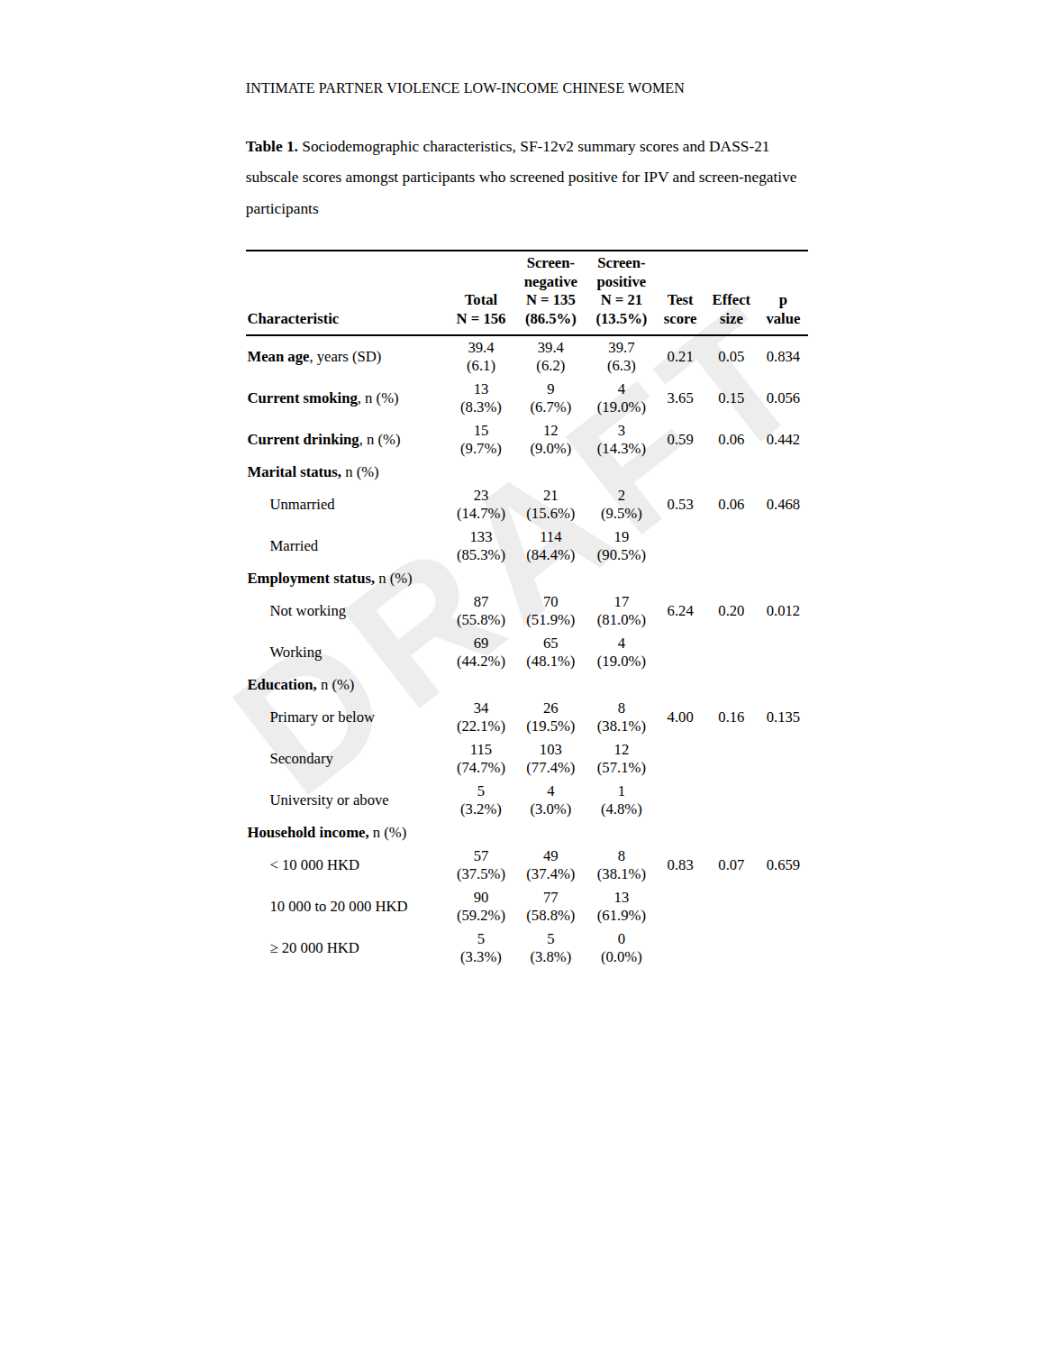DRAFT
INTIMATE PARTNER VIOLENCE LOW-INCOME CHINESE WOMEN
Table 1. Sociodemographic characteristics, SF-12v2 summary scores and DASS-21 subscale scores amongst participants who screened positive for IPV and screen-negative participants
| Characteristic | Total N = 156 | Screen- negative N = 135 (86.5%) | Screen- positive N = 21 (13.5%) | Test score | Effect size | p value |
| --- | --- | --- | --- | --- | --- | --- |
| Mean age , years (SD) | 39.4 (6.1) | 39.4 (6.2) | 39.7 (6.3) | 0.21 | 0.05 | 0.834 |
| Current smoking , n (%) | 13 (8.3%) | 9 (6.7%) | 4 (19.0%) | 3.65 | 0.15 | 0.056 |
| Current drinking , n (%) | 15 (9.7%) | 12 (9.0%) | 3 (14.3%) | 0.59 | 0.06 | 0.442 |
| Marital status, n (%) | | | | | | |
| Unmarried | 23 (14.7%) | 21 (15.6%) | 2 (9.5%) | 0.53 | 0.06 | 0.468 |
| Married | 133 (85.3%) | 114 (84.4%) | 19 (90.5%) | | | |
| Employment status, n (%) | | | | | | |
| Not working | 87 (55.8%) | 70 (51.9%) | 17 (81.0%) | 6.24 | 0.20 | 0.012 |
| Working | 69 (44.2%) | 65 (48.1%) | 4 (19.0%) | | | |
| Education, n (%) | | | | | | |
| Primary or below | 34 (22.1%) | 26 (19.5%) | 8 (38.1%) | 4.00 | 0.16 | 0.135 |
| Secondary | 115 (74.7%) | 103 (77.4%) | 12 (57.1%) | | | |
| University or above | 5 (3.2%) | 4 (3.0%) | 1 (4.8%) | | | |
| Household income, n (%) | | | | | | |
| < 10 000 HKD | 57 (37.5%) | 49 (37.4%) | 8 (38.1%) | 0.83 | 0.07 | 0.659 |
| 10 000 to 20 000 HKD | 90 (59.2%) | 77 (58.8%) | 13 (61.9%) | | | |
| ≥ 20 000 HKD | 5 (3.3%) | 5 (3.8%) | 0 (0.0%) | | | |